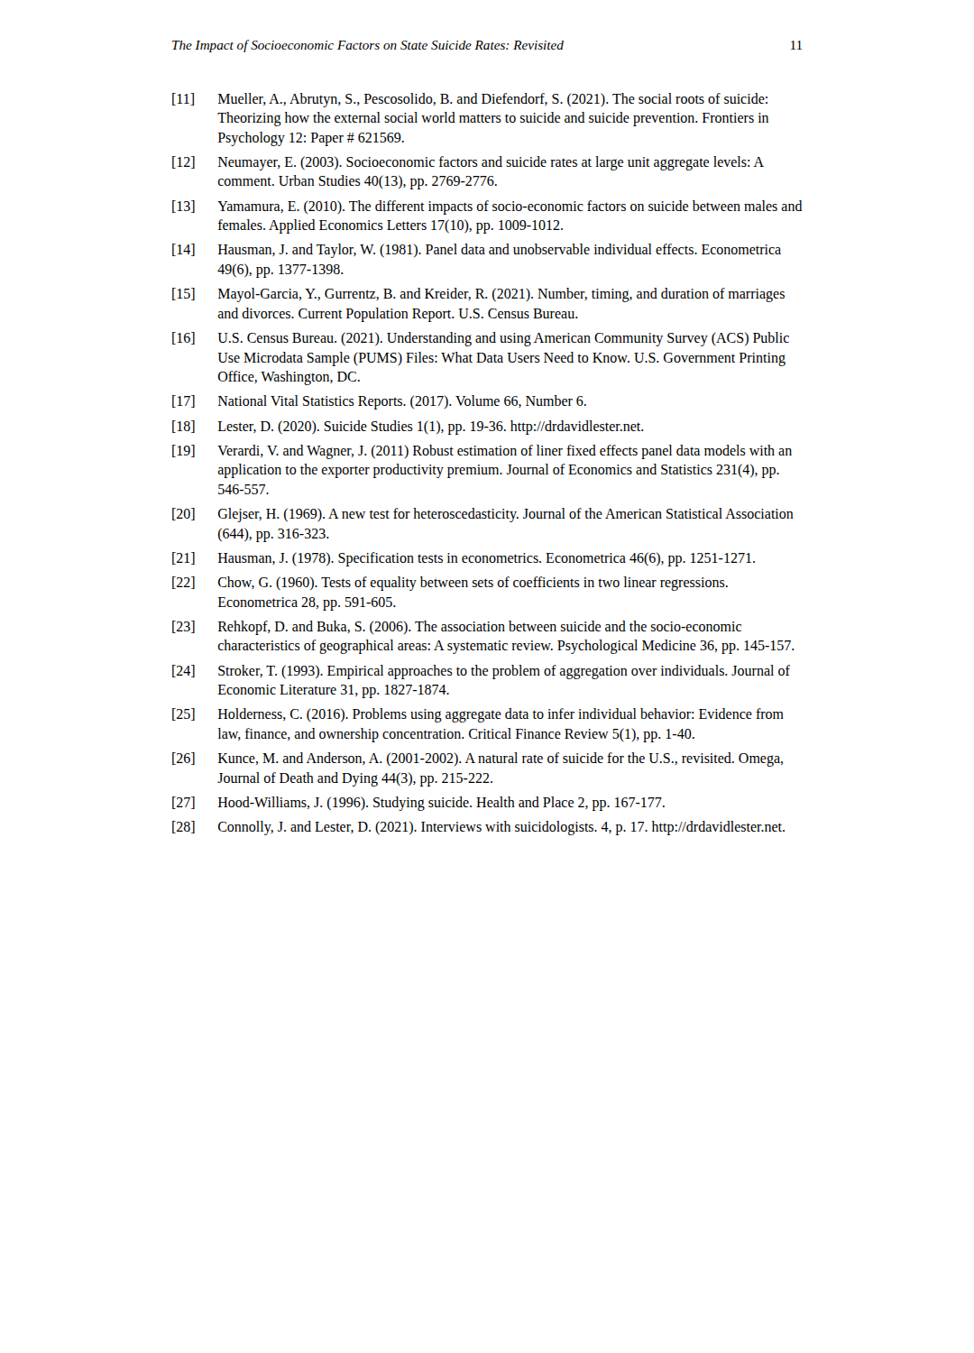The Impact of Socioeconomic Factors on State Suicide Rates: Revisited 11
Mueller, A., Abrutyn, S., Pescosolido, B. and Diefendorf, S. (2021). The social roots of suicide: Theorizing how the external social world matters to suicide and suicide prevention. Frontiers in Psychology 12: Paper # 621569.
Neumayer, E. (2003). Socioeconomic factors and suicide rates at large unit aggregate levels: A comment. Urban Studies 40(13), pp. 2769-2776.
Yamamura, E. (2010). The different impacts of socio-economic factors on suicide between males and females. Applied Economics Letters 17(10), pp. 1009-1012.
Hausman, J. and Taylor, W. (1981). Panel data and unobservable individual effects. Econometrica 49(6), pp. 1377-1398.
Mayol-Garcia, Y., Gurrentz, B. and Kreider, R. (2021). Number, timing, and duration of marriages and divorces. Current Population Report. U.S. Census Bureau.
U.S. Census Bureau. (2021). Understanding and using American Community Survey (ACS) Public Use Microdata Sample (PUMS) Files: What Data Users Need to Know. U.S. Government Printing Office, Washington, DC.
National Vital Statistics Reports. (2017). Volume 66, Number 6.
Lester, D. (2020). Suicide Studies 1(1), pp. 19-36. http://drdavidlester.net.
Verardi, V. and Wagner, J. (2011) Robust estimation of liner fixed effects panel data models with an application to the exporter productivity premium. Journal of Economics and Statistics 231(4), pp. 546-557.
Glejser, H. (1969). A new test for heteroscedasticity. Journal of the American Statistical Association (644), pp. 316-323.
Hausman, J. (1978). Specification tests in econometrics. Econometrica 46(6), pp. 1251-1271.
Chow, G. (1960). Tests of equality between sets of coefficients in two linear regressions. Econometrica 28, pp. 591-605.
Rehkopf, D. and Buka, S. (2006). The association between suicide and the socio-economic characteristics of geographical areas: A systematic review. Psychological Medicine 36, pp. 145-157.
Stroker, T. (1993). Empirical approaches to the problem of aggregation over individuals. Journal of Economic Literature 31, pp. 1827-1874.
Holderness, C. (2016). Problems using aggregate data to infer individual behavior: Evidence from law, finance, and ownership concentration. Critical Finance Review 5(1), pp. 1-40.
Kunce, M. and Anderson, A. (2001-2002). A natural rate of suicide for the U.S., revisited. Omega, Journal of Death and Dying 44(3), pp. 215-222.
Hood-Williams, J. (1996). Studying suicide. Health and Place 2, pp. 167-177.
Connolly, J. and Lester, D. (2021). Interviews with suicidologists. 4, p. 17. http://drdavidlester.net.